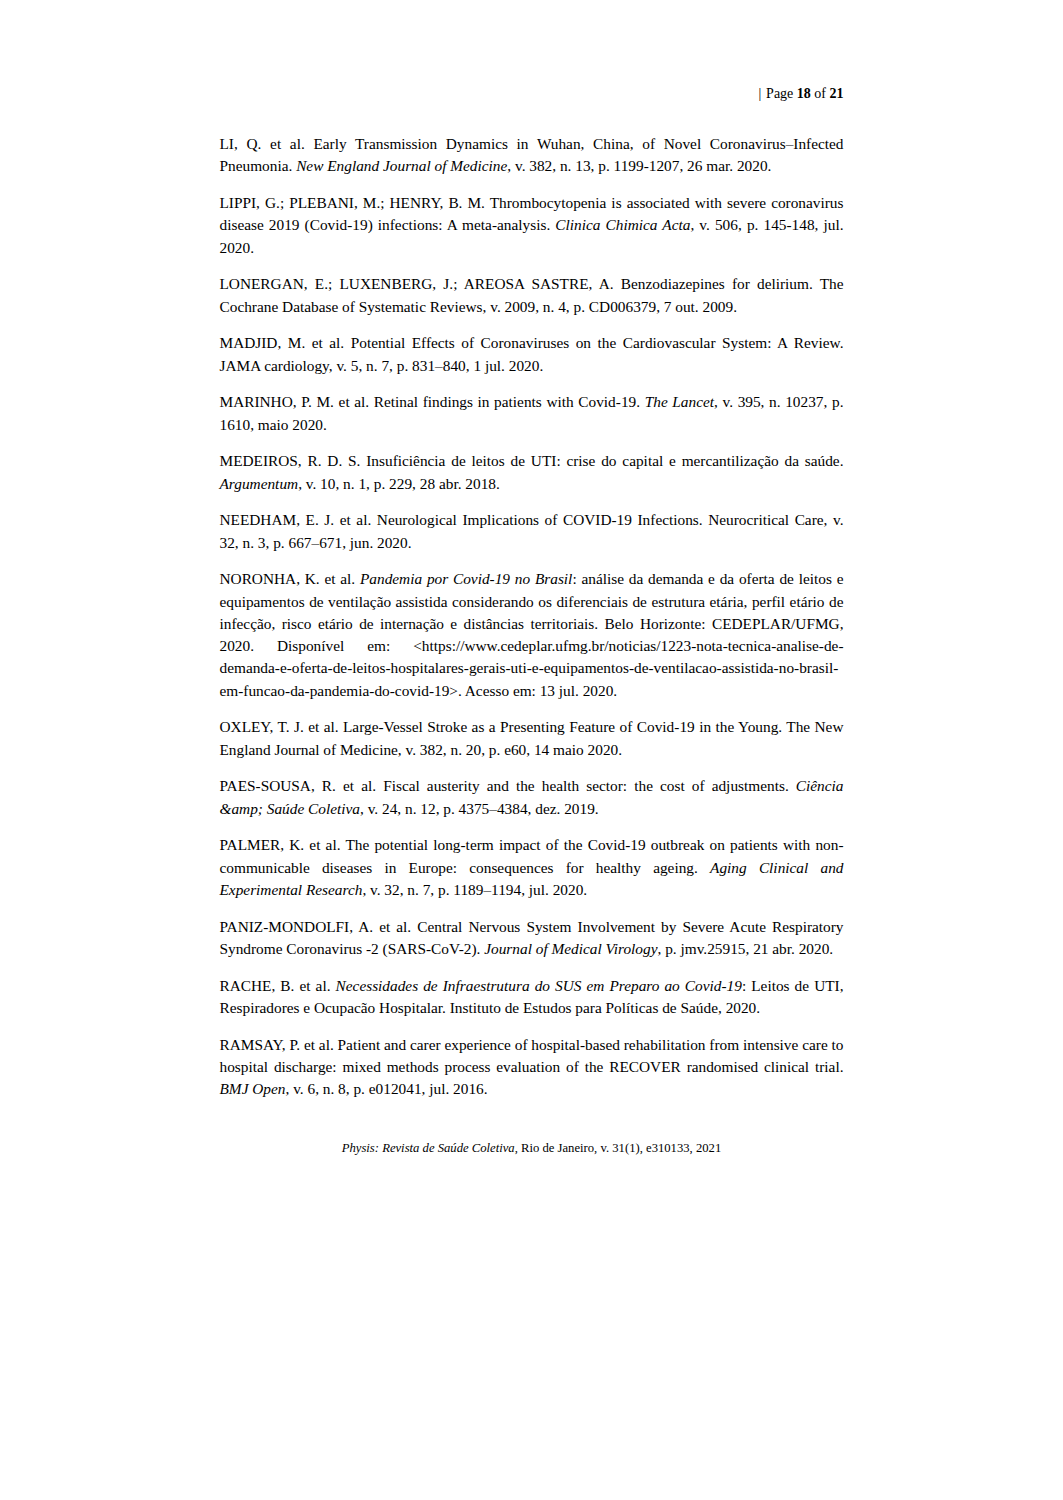|Page 18 of 21
LI, Q. et al. Early Transmission Dynamics in Wuhan, China, of Novel Coronavirus–Infected Pneumonia. New England Journal of Medicine, v. 382, n. 13, p. 1199-1207, 26 mar. 2020.
LIPPI, G.; PLEBANI, M.; HENRY, B. M. Thrombocytopenia is associated with severe coronavirus disease 2019 (Covid-19) infections: A meta-analysis. Clinica Chimica Acta, v. 506, p. 145-148, jul. 2020.
LONERGAN, E.; LUXENBERG, J.; AREOSA SASTRE, A. Benzodiazepines for delirium. The Cochrane Database of Systematic Reviews, v. 2009, n. 4, p. CD006379, 7 out. 2009.
MADJID, M. et al. Potential Effects of Coronaviruses on the Cardiovascular System: A Review. JAMA cardiology, v. 5, n. 7, p. 831–840, 1 jul. 2020.
MARINHO, P. M. et al. Retinal findings in patients with Covid-19. The Lancet, v. 395, n. 10237, p. 1610, maio 2020.
MEDEIROS, R. D. S. Insuficiência de leitos de UTI: crise do capital e mercantilização da saúde. Argumentum, v. 10, n. 1, p. 229, 28 abr. 2018.
NEEDHAM, E. J. et al. Neurological Implications of COVID-19 Infections. Neurocritical Care, v. 32, n. 3, p. 667–671, jun. 2020.
NORONHA, K. et al. Pandemia por Covid-19 no Brasil: análise da demanda e da oferta de leitos e equipamentos de ventilação assistida considerando os diferenciais de estrutura etária, perfil etário de infecção, risco etário de internação e distâncias territoriais. Belo Horizonte: CEDEPLAR/UFMG, 2020. Disponível em: <https://www.cedeplar.ufmg.br/noticias/1223-nota-tecnica-analise-de-demanda-e-oferta-de-leitos-hospitalares-gerais-uti-e-equipamentos-de-ventilacao-assistida-no-brasil-em-funcao-da-pandemia-do-covid-19>. Acesso em: 13 jul. 2020.
OXLEY, T. J. et al. Large-Vessel Stroke as a Presenting Feature of Covid-19 in the Young. The New England Journal of Medicine, v. 382, n. 20, p. e60, 14 maio 2020.
PAES-SOUSA, R. et al. Fiscal austerity and the health sector: the cost of adjustments. Ciência &amp; Saúde Coletiva, v. 24, n. 12, p. 4375–4384, dez. 2019.
PALMER, K. et al. The potential long-term impact of the Covid-19 outbreak on patients with non-communicable diseases in Europe: consequences for healthy ageing. Aging Clinical and Experimental Research, v. 32, n. 7, p. 1189–1194, jul. 2020.
PANIZ-MONDOLFI, A. et al. Central Nervous System Involvement by Severe Acute Respiratory Syndrome Coronavirus -2 (SARS-CoV-2). Journal of Medical Virology, p. jmv.25915, 21 abr. 2020.
RACHE, B. et al. Necessidades de Infraestrutura do SUS em Preparo ao Covid-19: Leitos de UTI, Respiradores e Ocupacão Hospitalar. Instituto de Estudos para Políticas de Saúde, 2020.
RAMSAY, P. et al. Patient and carer experience of hospital-based rehabilitation from intensive care to hospital discharge: mixed methods process evaluation of the RECOVER randomised clinical trial. BMJ Open, v. 6, n. 8, p. e012041, jul. 2016.
Physis: Revista de Saúde Coletiva, Rio de Janeiro, v. 31(1), e310133, 2021